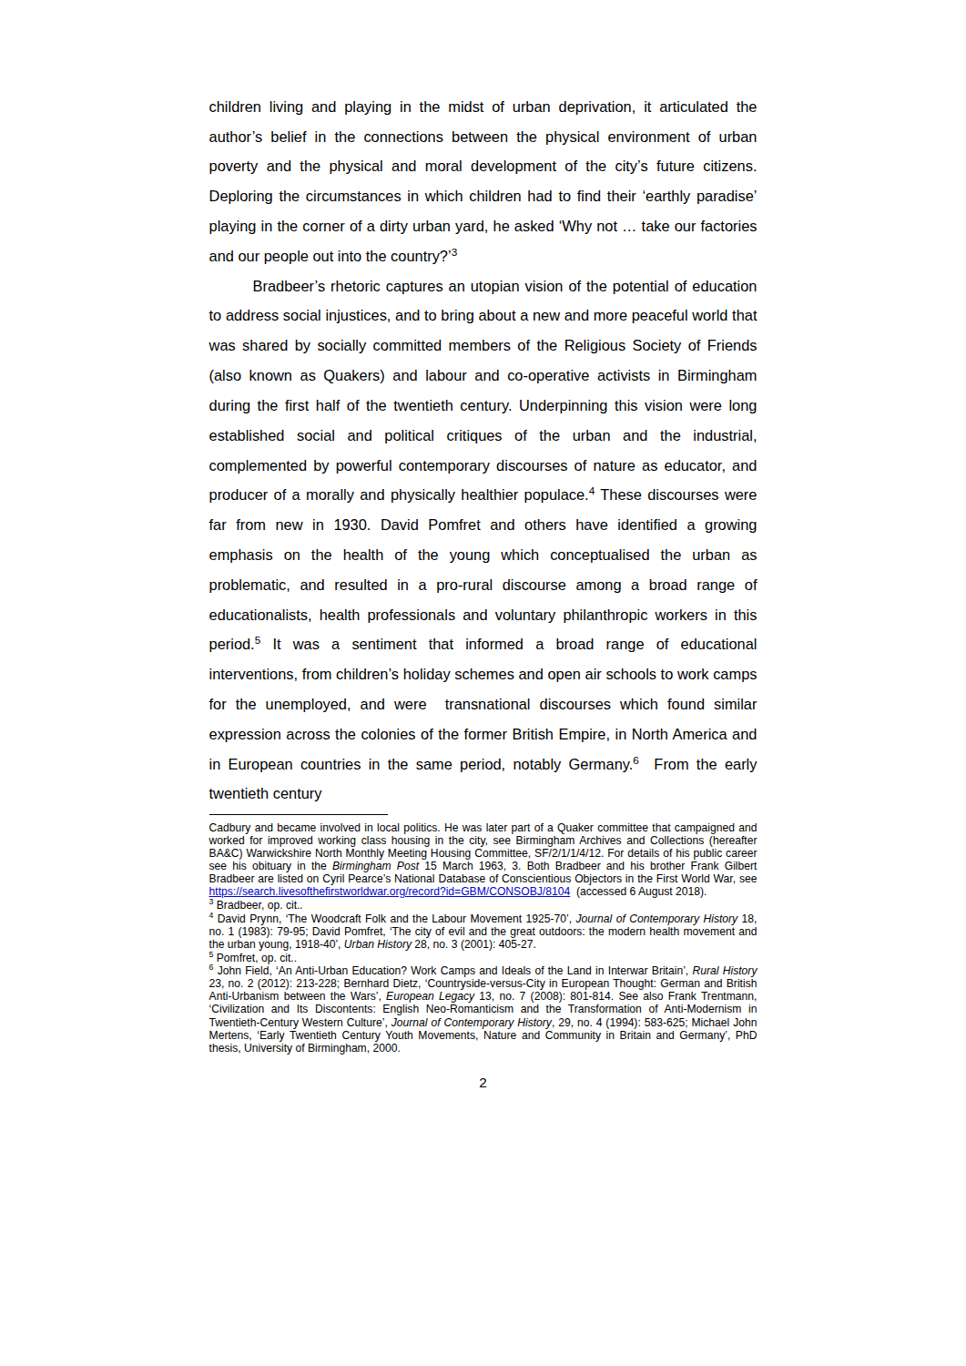children living and playing in the midst of urban deprivation, it articulated the author’s belief in the connections between the physical environment of urban poverty and the physical and moral development of the city’s future citizens. Deploring the circumstances in which children had to find their ‘earthly paradise’ playing in the corner of a dirty urban yard, he asked ‘Why not … take our factories and our people out into the country?’3
Bradbeer’s rhetoric captures an utopian vision of the potential of education to address social injustices, and to bring about a new and more peaceful world that was shared by socially committed members of the Religious Society of Friends (also known as Quakers) and labour and co-operative activists in Birmingham during the first half of the twentieth century. Underpinning this vision were long established social and political critiques of the urban and the industrial, complemented by powerful contemporary discourses of nature as educator, and producer of a morally and physically healthier populace.4 These discourses were far from new in 1930. David Pomfret and others have identified a growing emphasis on the health of the young which conceptualised the urban as problematic, and resulted in a pro-rural discourse among a broad range of educationalists, health professionals and voluntary philanthropic workers in this period.5 It was a sentiment that informed a broad range of educational interventions, from children’s holiday schemes and open air schools to work camps for the unemployed, and were transnational discourses which found similar expression across the colonies of the former British Empire, in North America and in European countries in the same period, notably Germany.6 From the early twentieth century
Cadbury and became involved in local politics. He was later part of a Quaker committee that campaigned and worked for improved working class housing in the city, see Birmingham Archives and Collections (hereafter BA&C) Warwickshire North Monthly Meeting Housing Committee, SF/2/1/1/4/12. For details of his public career see his obituary in the Birmingham Post 15 March 1963, 3. Both Bradbeer and his brother Frank Gilbert Bradbeer are listed on Cyril Pearce’s National Database of Conscientious Objectors in the First World War, see https://search.livesofthefirstworldwar.org/record?id=GBM/CONSOBJ/8104 (accessed 6 August 2018).
3 Bradbeer, op. cit..
4 David Prynn, ‘The Woodcraft Folk and the Labour Movement 1925-70’, Journal of Contemporary History 18, no. 1 (1983): 79-95; David Pomfret, ‘The city of evil and the great outdoors: the modern health movement and the urban young, 1918-40’, Urban History 28, no. 3 (2001): 405-27.
5 Pomfret, op. cit..
6 John Field, ‘An Anti-Urban Education? Work Camps and Ideals of the Land in Interwar Britain’, Rural History 23, no. 2 (2012): 213-228; Bernhard Dietz, ‘Countryside-versus-City in European Thought: German and British Anti-Urbanism between the Wars’, European Legacy 13, no. 7 (2008): 801-814. See also Frank Trentmann, ‘Civilization and Its Discontents: English Neo-Romanticism and the Transformation of Anti-Modernism in Twentieth-Century Western Culture’, Journal of Contemporary History, 29, no. 4 (1994): 583-625; Michael John Mertens, ‘Early Twentieth Century Youth Movements, Nature and Community in Britain and Germany’, PhD thesis, University of Birmingham, 2000.
2